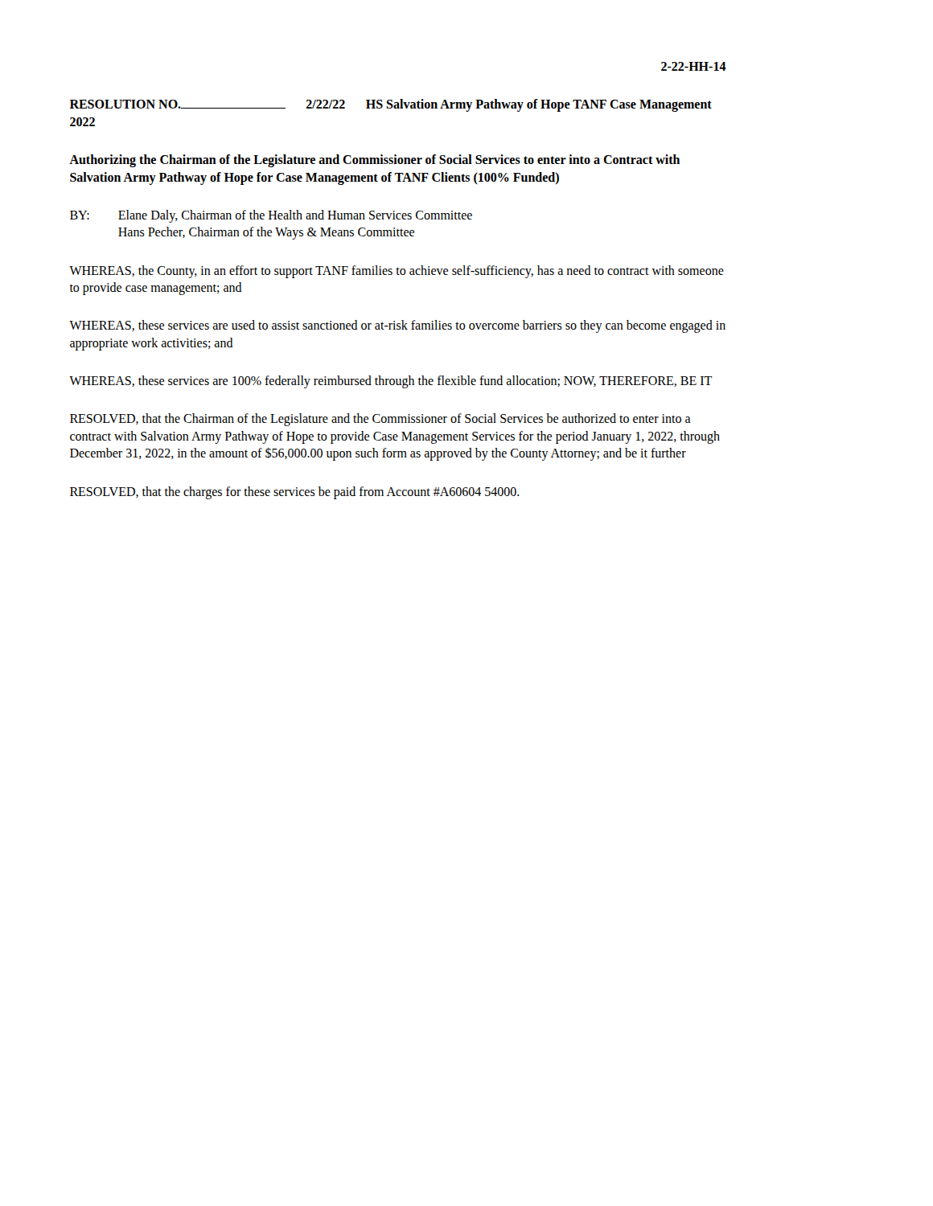2-22-HH-14
RESOLUTION NO. 2/22/22 HS Salvation Army Pathway of Hope TANF Case Management 2022
Authorizing the Chairman of the Legislature and Commissioner of Social Services to enter into a Contract with Salvation Army Pathway of Hope for Case Management of TANF Clients (100% Funded)
| BY: | Elane Daly, Chairman of the Health and Human Services Committee Hans Pecher, Chairman of the Ways & Means Committee |
WHEREAS, the County, in an effort to support TANF families to achieve self-sufficiency, has a need to contract with someone to provide case management; and
WHEREAS, these services are used to assist sanctioned or at-risk families to overcome barriers so they can become engaged in appropriate work activities; and
WHEREAS, these services are 100% federally reimbursed through the flexible fund allocation; NOW, THEREFORE, BE IT
RESOLVED, that the Chairman of the Legislature and the Commissioner of Social Services be authorized to enter into a contract with Salvation Army Pathway of Hope to provide Case Management Services for the period January 1, 2022, through December 31, 2022, in the amount of $56,000.00 upon such form as approved by the County Attorney; and be it further
RESOLVED, that the charges for these services be paid from Account #A60604 54000.